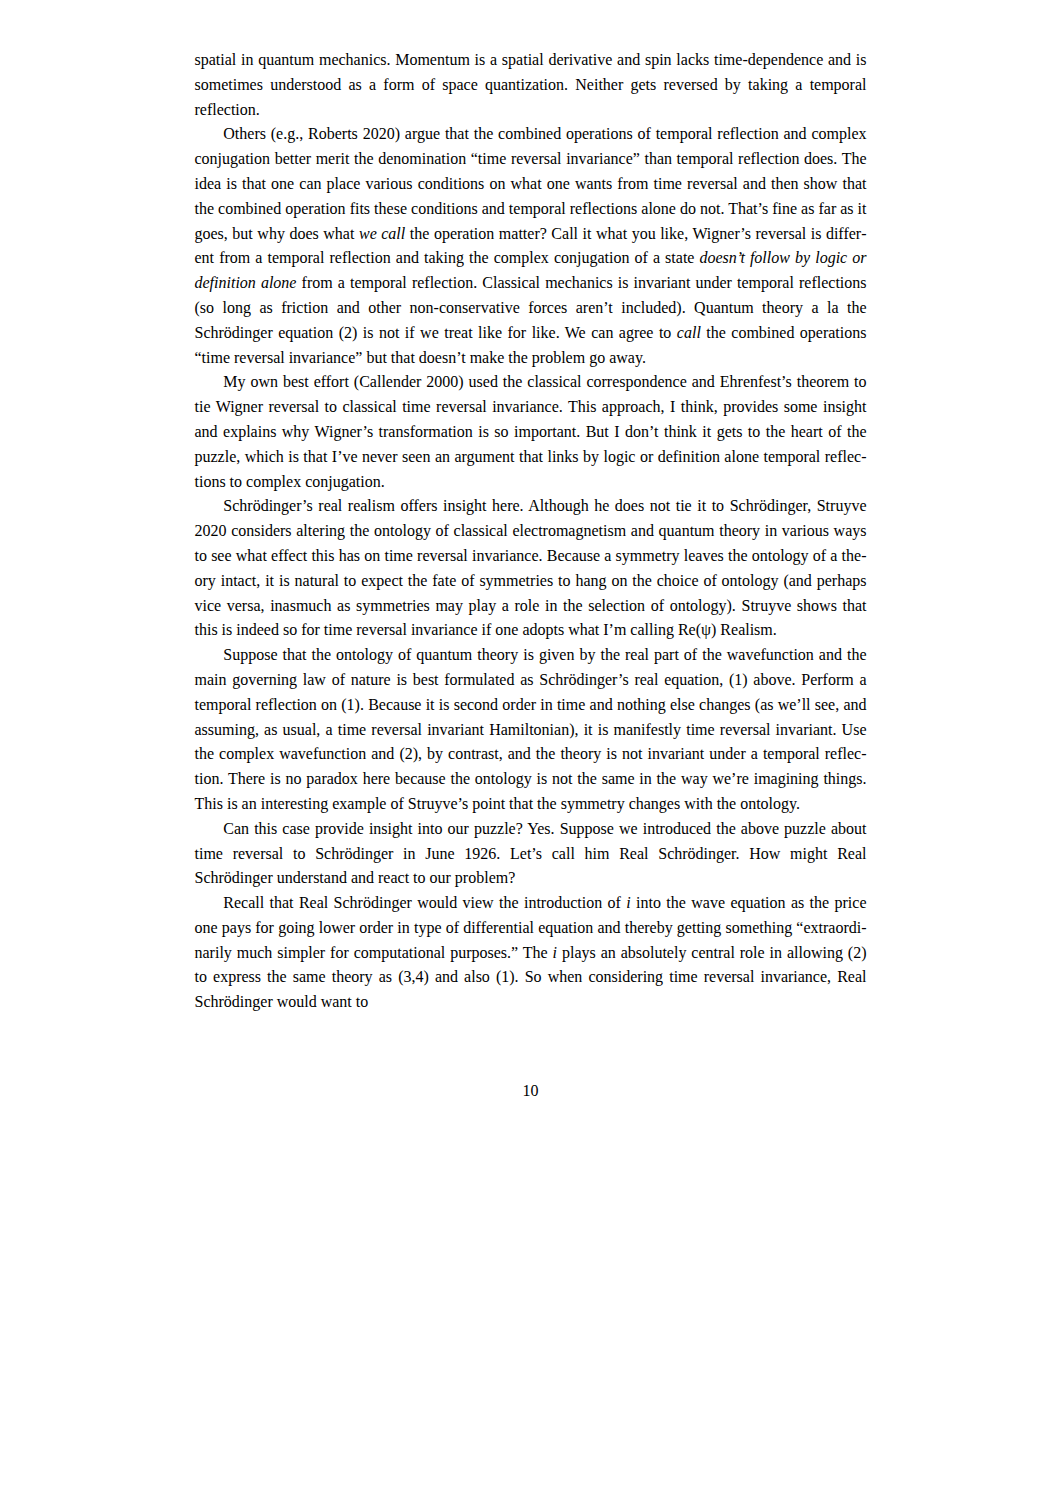spatial in quantum mechanics. Momentum is a spatial derivative and spin lacks time-dependence and is sometimes understood as a form of space quantization. Neither gets reversed by taking a temporal reflection.
Others (e.g., Roberts 2020) argue that the combined operations of temporal reflection and complex conjugation better merit the denomination “time reversal invariance” than temporal reflection does. The idea is that one can place various conditions on what one wants from time reversal and then show that the combined operation fits these conditions and temporal reflections alone do not. That’s fine as far as it goes, but why does what we call the operation matter? Call it what you like, Wigner’s reversal is different from a temporal reflection and taking the complex conjugation of a state doesn’t follow by logic or definition alone from a temporal reflection. Classical mechanics is invariant under temporal reflections (so long as friction and other non-conservative forces aren’t included). Quantum theory a la the Schrödinger equation (2) is not if we treat like for like. We can agree to call the combined operations “time reversal invariance” but that doesn’t make the problem go away.
My own best effort (Callender 2000) used the classical correspondence and Ehrenfest’s theorem to tie Wigner reversal to classical time reversal invariance. This approach, I think, provides some insight and explains why Wigner’s transformation is so important. But I don’t think it gets to the heart of the puzzle, which is that I’ve never seen an argument that links by logic or definition alone temporal reflections to complex conjugation.
Schrödinger’s real realism offers insight here. Although he does not tie it to Schrödinger, Struyve 2020 considers altering the ontology of classical electromagnetism and quantum theory in various ways to see what effect this has on time reversal invariance. Because a symmetry leaves the ontology of a theory intact, it is natural to expect the fate of symmetries to hang on the choice of ontology (and perhaps vice versa, inasmuch as symmetries may play a role in the selection of ontology). Struyve shows that this is indeed so for time reversal invariance if one adopts what I’m calling Re(ψ) Realism.
Suppose that the ontology of quantum theory is given by the real part of the wavefunction and the main governing law of nature is best formulated as Schrödinger’s real equation, (1) above. Perform a temporal reflection on (1). Because it is second order in time and nothing else changes (as we’ll see, and assuming, as usual, a time reversal invariant Hamiltonian), it is manifestly time reversal invariant. Use the complex wavefunction and (2), by contrast, and the theory is not invariant under a temporal reflection. There is no paradox here because the ontology is not the same in the way we’re imagining things. This is an interesting example of Struyve’s point that the symmetry changes with the ontology.
Can this case provide insight into our puzzle? Yes. Suppose we introduced the above puzzle about time reversal to Schrödinger in June 1926. Let’s call him Real Schrödinger. How might Real Schrödinger understand and react to our problem?
Recall that Real Schrödinger would view the introduction of i into the wave equation as the price one pays for going lower order in type of differential equation and thereby getting something “extraordinarily much simpler for computational purposes.” The i plays an absolutely central role in allowing (2) to express the same theory as (3,4) and also (1). So when considering time reversal invariance, Real Schrödinger would want to
10